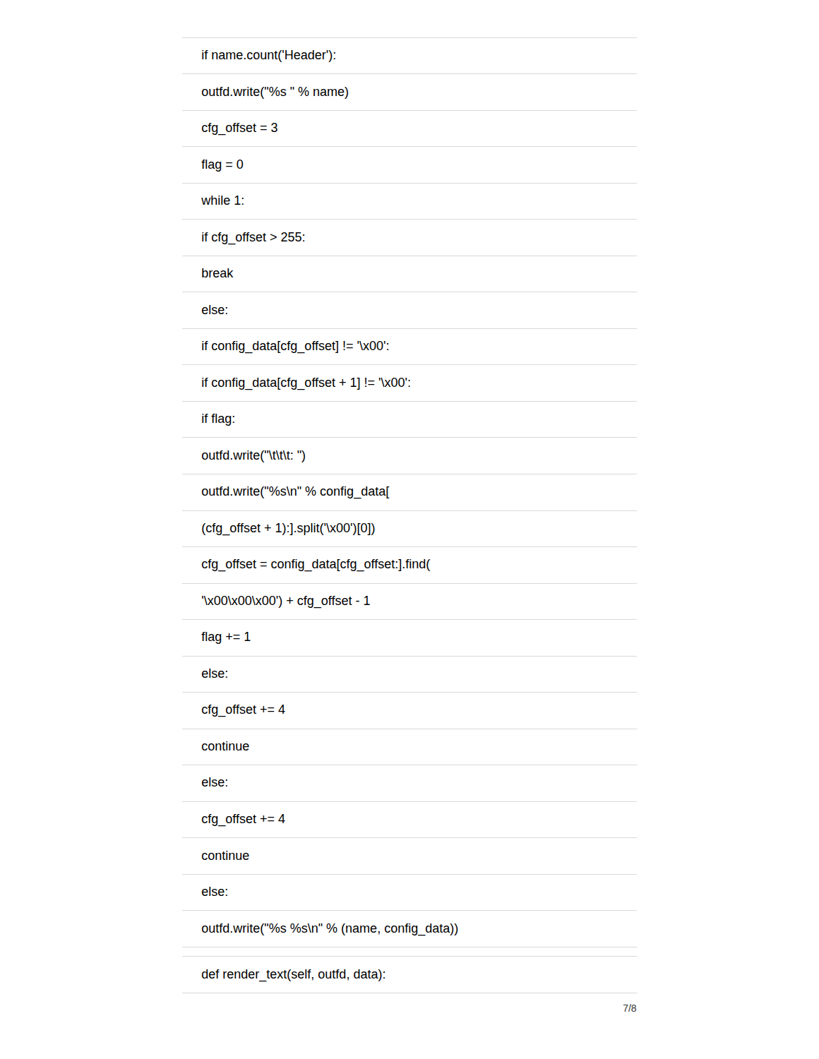| if name.count('Header'): |
| outfd.write("%s " % name) |
| cfg_offset = 3 |
| flag = 0 |
| while 1: |
| if cfg_offset > 255: |
| break |
| else: |
| if config_data[cfg_offset] != '\x00': |
| if config_data[cfg_offset + 1] != '\x00': |
| if flag: |
| outfd.write("\t\t\t: ") |
| outfd.write("%s\n" % config_data[ |
| (cfg_offset + 1):].split('\x00')[0]) |
| cfg_offset = config_data[cfg_offset:].find( |
| '\x00\x00\x00') + cfg_offset - 1 |
| flag += 1 |
| else: |
| cfg_offset += 4 |
| continue |
| else: |
| cfg_offset += 4 |
| continue |
| else: |
| outfd.write("%s %s\n" % (name, config_data)) |
| def render_text(self, outfd, data): |
7/8